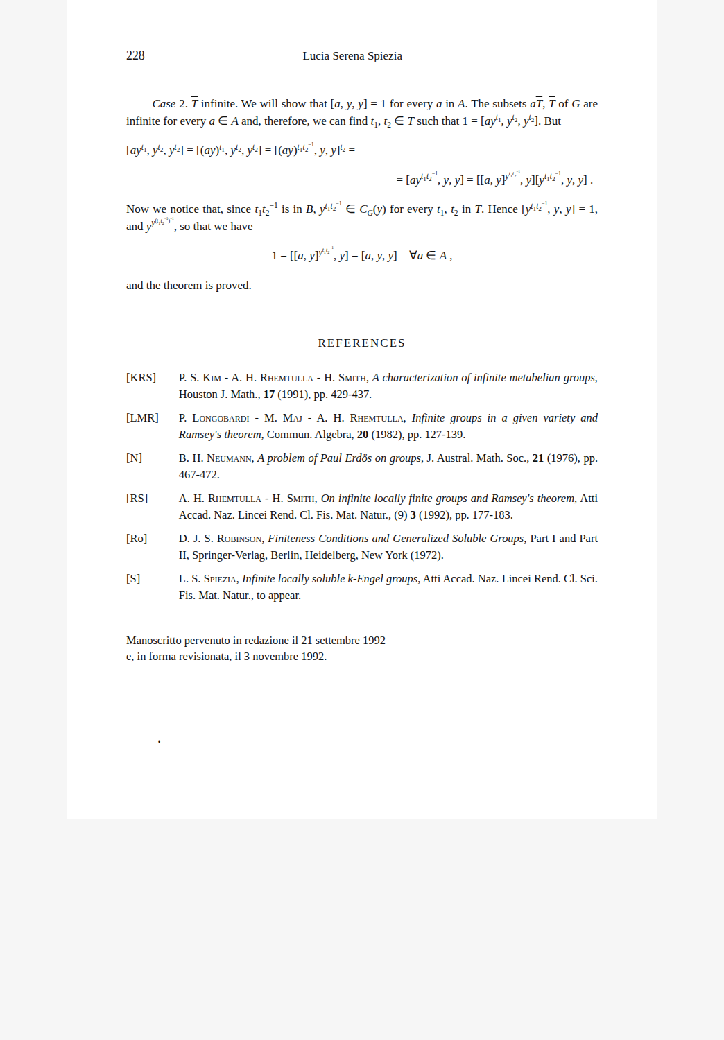228 Lucia Serena Spiezia
Case 2. T infinite. We will show that [a, y, y] = 1 for every a in A. The subsets aT, T of G are infinite for every a ∈ A and, therefore, we can find t1, t2 ∈ T such that 1 = [ayt1, yt2, yt2]. But
[ayt1, yt2, yt2] = [(ay)t1, yt2, yt2] = [(ay)t1t2−1, y, y]t2 =
= [ayt1t2−1, y, y] = [[a, y]yt1t2−1, y][yt1t2−1, y, y] .
Now we notice that, since t1t2−1 is in B, yt1t2−1 ∈ CG(y) for every t1, t2 in T. Hence [yt1t2−1, y, y] = 1, and yy(t1t2−1)−1, so that we have
1 = [[a, y]yt1t2−1, y] = [a, y, y] ∀a ∈ A ,
and the theorem is proved.
REFERENCES
[KRS]
P. S. Kim - A. H. Rhemtulla - H. Smith, A characterization of infinite metabelian groups, Houston J. Math., 17 (1991), pp. 429-437.
[LMR]
P. Longobardi - M. Maj - A. H. Rhemtulla, Infinite groups in a given variety and Ramsey's theorem, Commun. Algebra, 20 (1982), pp. 127-139.
[N]
B. H. Neumann, A problem of Paul Erdös on groups, J. Austral. Math. Soc., 21 (1976), pp. 467-472.
[RS]
A. H. Rhemtulla - H. Smith, On infinite locally finite groups and Ramsey's theorem, Atti Accad. Naz. Lincei Rend. Cl. Fis. Mat. Natur., (9) 3 (1992), pp. 177-183.
[Ro]
D. J. S. Robinson, Finiteness Conditions and Generalized Soluble Groups, Part I and Part II, Springer-Verlag, Berlin, Heidelberg, New York (1972).
[S]
L. S. Spiezia, Infinite locally soluble k-Engel groups, Atti Accad. Naz. Lincei Rend. Cl. Sci. Fis. Mat. Natur., to appear.
Manoscritto pervenuto in redazione il 21 settembre 1992 e, in forma revisionata, il 3 novembre 1992.
.